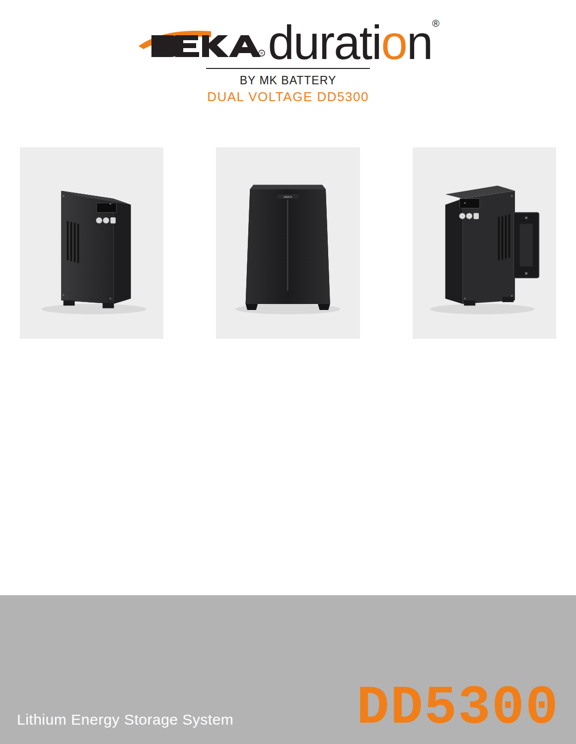Deka R
duration®
BY MK BATTERY
DUAL VOLTAGE DD5300
DEKA
Lithium Energy Storage System
DD5300